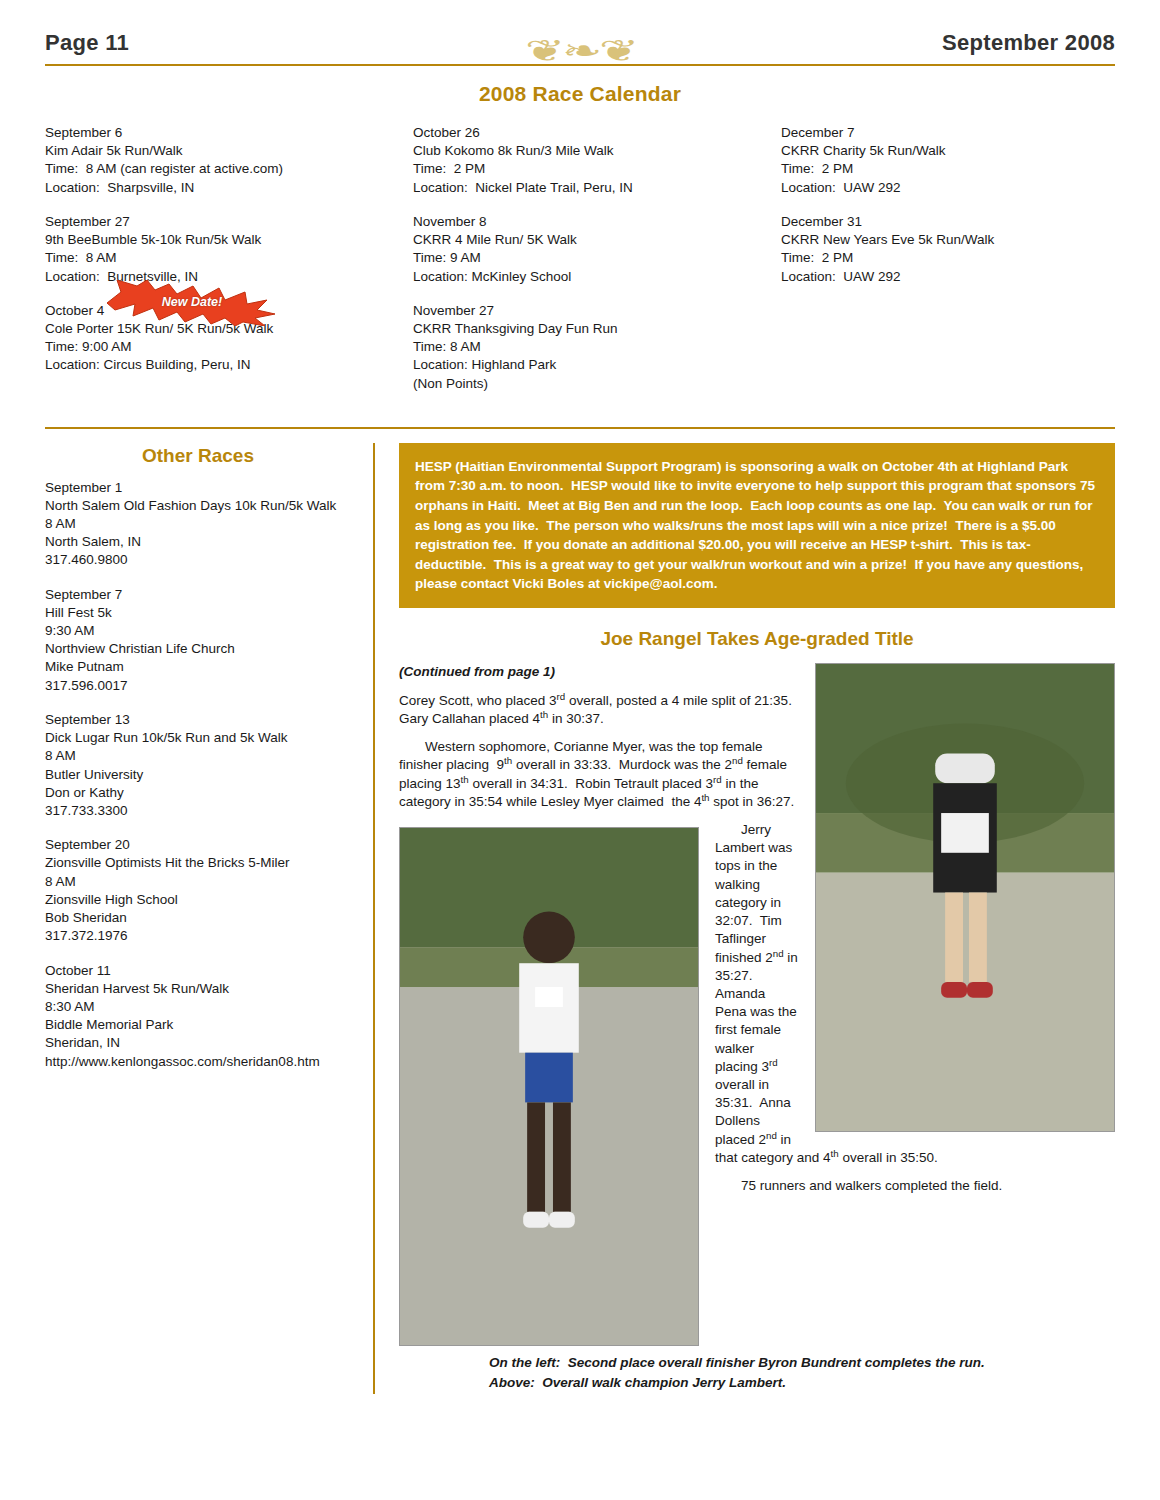Page 11
❦❧❦
September 2008
2008 Race Calendar
September 6
Kim Adair 5k Run/Walk
Time: 8 AM (can register at active.com)
Location: Sharpsville, IN
September 27
9th BeeBumble 5k-10k Run/5k Walk
Time: 8 AM
Location: Burnetsville, IN
New Date!
October 4
Cole Porter 15K Run/ 5K Run/5k Walk
Time: 9:00 AM
Location: Circus Building, Peru, IN
October 26
Club Kokomo 8k Run/3 Mile Walk
Time: 2 PM
Location: Nickel Plate Trail, Peru, IN
November 8
CKRR 4 Mile Run/ 5K Walk
Time: 9 AM
Location: McKinley School
November 27
CKRR Thanksgiving Day Fun Run
Time: 8 AM
Location: Highland Park
(Non Points)
December 7
CKRR Charity 5k Run/Walk
Time: 2 PM
Location: UAW 292
December 31
CKRR New Years Eve 5k Run/Walk
Time: 2 PM
Location: UAW 292
Other Races
September 1
North Salem Old Fashion Days 10k Run/5k Walk
8 AM
North Salem, IN
317.460.9800
September 7
Hill Fest 5k
9:30 AM
Northview Christian Life Church
Mike Putnam
317.596.0017
September 13
Dick Lugar Run 10k/5k Run and 5k Walk
8 AM
Butler University
Don or Kathy
317.733.3300
September 20
Zionsville Optimists Hit the Bricks 5-Miler
8 AM
Zionsville High School
Bob Sheridan
317.372.1976
October 11
Sheridan Harvest 5k Run/Walk
8:30 AM
Biddle Memorial Park
Sheridan, IN
http://www.kenlongassoc.com/sheridan08.htm
HESP (Haitian Environmental Support Program) is sponsoring a walk on October 4th at Highland Park from 7:30 a.m. to noon. HESP would like to invite everyone to help support this program that sponsors 75 orphans in Haiti. Meet at Big Ben and run the loop. Each loop counts as one lap. You can walk or run for as long as you like. The person who walks/runs the most laps will win a nice prize! There is a $5.00 registration fee. If you donate an additional $20.00, you will receive an HESP t-shirt. This is tax-deductible. This is a great way to get your walk/run workout and win a prize! If you have any questions, please contact Vicki Boles at vickipe@aol.com.
Joe Rangel Takes Age-graded Title
(Continued from page 1)
Corey Scott, who placed 3rd overall, posted a 4 mile split of 21:35. Gary Callahan placed 4th in 30:37.
Western sophomore, Corianne Myer, was the top female finisher placing 9th overall in 33:33. Murdock was the 2nd female placing 13th overall in 34:31. Robin Tetrault placed 3rd in the category in 35:54 while Lesley Myer claimed the 4th spot in 36:27.
Jerry Lambert was tops in the walking category in 32:07. Tim Taflinger finished 2nd in 35:27. Amanda Pena was the first female walker placing 3rd overall in 35:31. Anna Dollens placed 2nd in that category and 4th overall in 35:50.
75 runners and walkers completed the field.
On the left: Second place overall finisher Byron Bundrent completes the run.
Above: Overall walk champion Jerry Lambert.